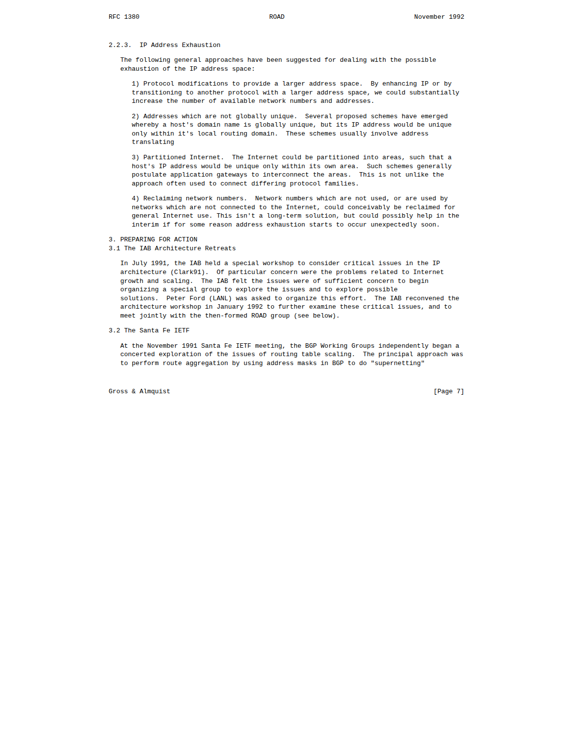RFC 1380 ROAD November 1992
2.2.3. IP Address Exhaustion
The following general approaches have been suggested for dealing with the possible exhaustion of the IP address space:
1) Protocol modifications to provide a larger address space. By enhancing IP or by transitioning to another protocol with a larger address space, we could substantially increase the number of available network numbers and addresses.
2) Addresses which are not globally unique. Several proposed schemes have emerged whereby a host's domain name is globally unique, but its IP address would be unique only within it's local routing domain. These schemes usually involve address translating
3) Partitioned Internet. The Internet could be partitioned into areas, such that a host's IP address would be unique only within its own area. Such schemes generally postulate application gateways to interconnect the areas. This is not unlike the approach often used to connect differing protocol families.
4) Reclaiming network numbers. Network numbers which are not used, or are used by networks which are not connected to the Internet, could conceivably be reclaimed for general Internet use. This isn't a long-term solution, but could possibly help in the interim if for some reason address exhaustion starts to occur unexpectedly soon.
3. PREPARING FOR ACTION
3.1 The IAB Architecture Retreats
In July 1991, the IAB held a special workshop to consider critical issues in the IP architecture (Clark91). Of particular concern were the problems related to Internet growth and scaling. The IAB felt the issues were of sufficient concern to begin organizing a special group to explore the issues and to explore possible solutions. Peter Ford (LANL) was asked to organize this effort. The IAB reconvened the architecture workshop in January 1992 to further examine these critical issues, and to meet jointly with the then-formed ROAD group (see below).
3.2 The Santa Fe IETF
At the November 1991 Santa Fe IETF meeting, the BGP Working Groups independently began a concerted exploration of the issues of routing table scaling. The principal approach was to perform route aggregation by using address masks in BGP to do "supernetting"
Gross & Almquist [Page 7]